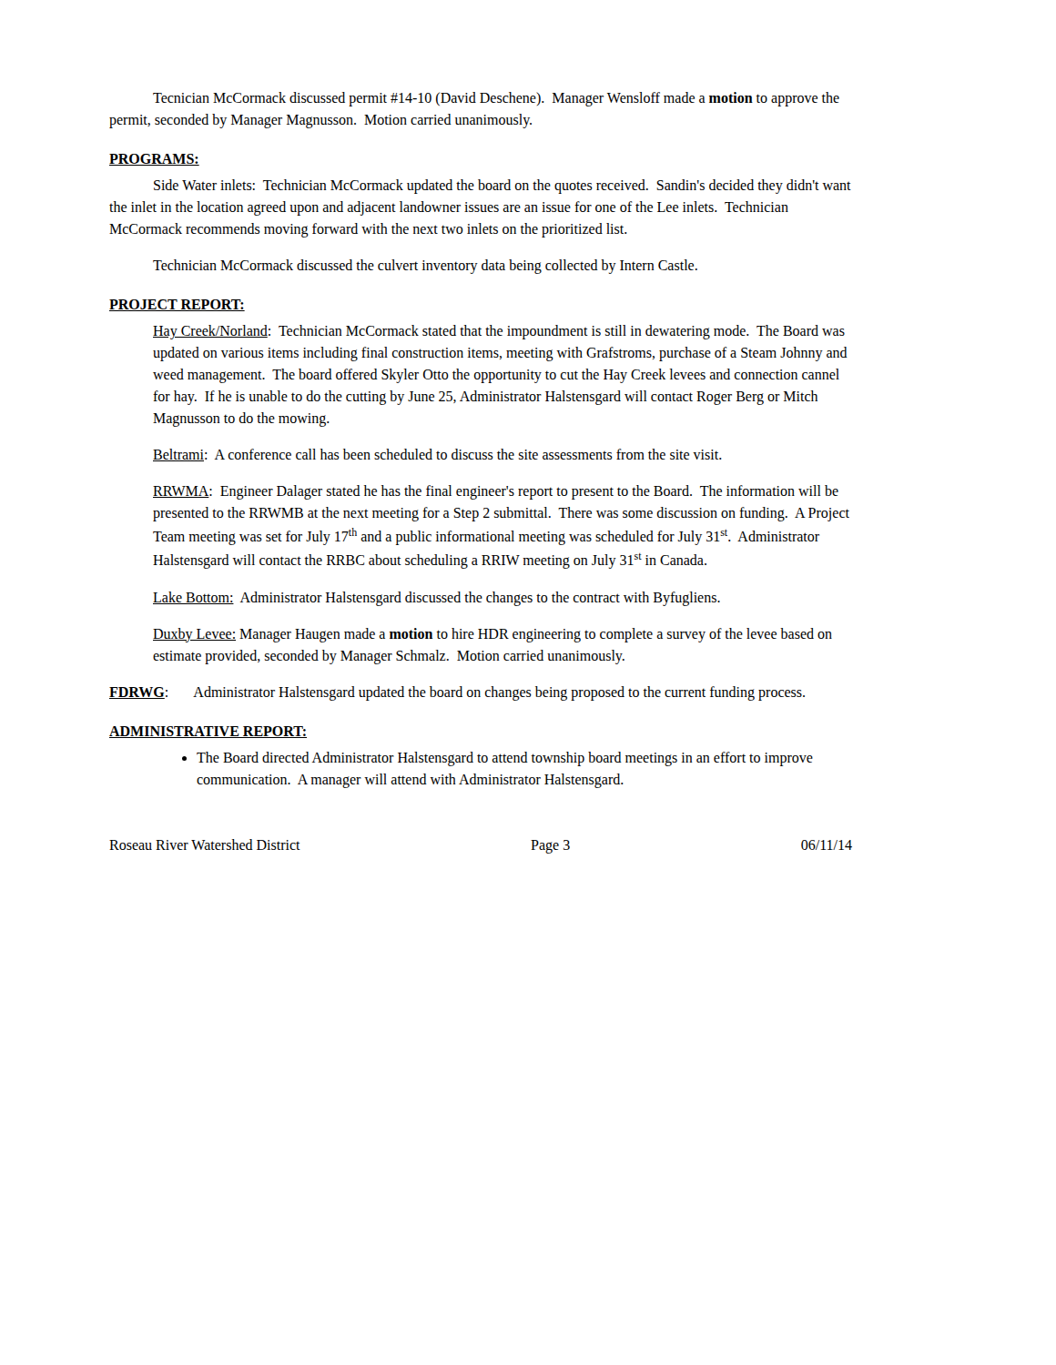Tecnician McCormack discussed permit #14-10 (David Deschene). Manager Wensloff made a motion to approve the permit, seconded by Manager Magnusson. Motion carried unanimously.
PROGRAMS:
Side Water inlets: Technician McCormack updated the board on the quotes received. Sandin's decided they didn't want the inlet in the location agreed upon and adjacent landowner issues are an issue for one of the Lee inlets. Technician McCormack recommends moving forward with the next two inlets on the prioritized list.
Technician McCormack discussed the culvert inventory data being collected by Intern Castle.
PROJECT REPORT:
Hay Creek/Norland: Technician McCormack stated that the impoundment is still in dewatering mode. The Board was updated on various items including final construction items, meeting with Grafstroms, purchase of a Steam Johnny and weed management. The board offered Skyler Otto the opportunity to cut the Hay Creek levees and connection cannel for hay. If he is unable to do the cutting by June 25, Administrator Halstensgard will contact Roger Berg or Mitch Magnusson to do the mowing.
Beltrami: A conference call has been scheduled to discuss the site assessments from the site visit.
RRWMA: Engineer Dalager stated he has the final engineer's report to present to the Board. The information will be presented to the RRWMB at the next meeting for a Step 2 submittal. There was some discussion on funding. A Project Team meeting was set for July 17th and a public informational meeting was scheduled for July 31st. Administrator Halstensgard will contact the RRBC about scheduling a RRIW meeting on July 31st in Canada.
Lake Bottom: Administrator Halstensgard discussed the changes to the contract with Byfugliens.
Duxby Levee: Manager Haugen made a motion to hire HDR engineering to complete a survey of the levee based on estimate provided, seconded by Manager Schmalz. Motion carried unanimously.
FDRWG: Administrator Halstensgard updated the board on changes being proposed to the current funding process.
ADMINISTRATIVE REPORT:
The Board directed Administrator Halstensgard to attend township board meetings in an effort to improve communication. A manager will attend with Administrator Halstensgard.
Roseau River Watershed District Page 3 06/11/14